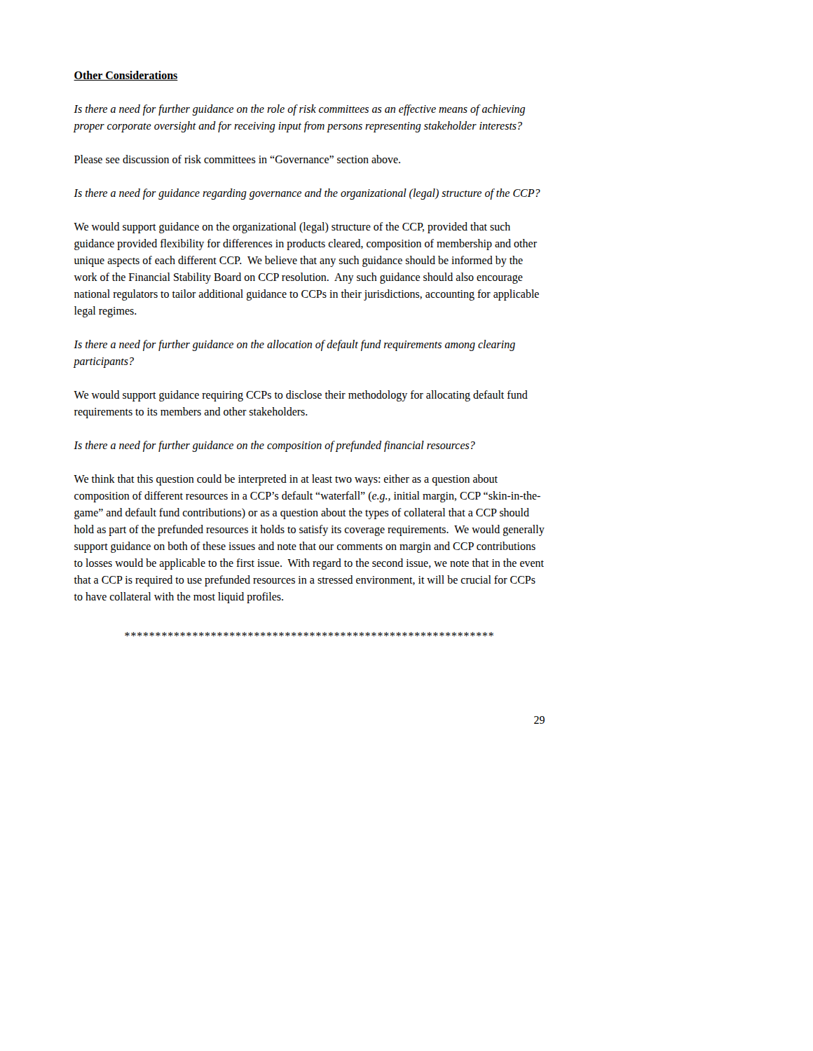Other Considerations
Is there a need for further guidance on the role of risk committees as an effective means of achieving proper corporate oversight and for receiving input from persons representing stakeholder interests?
Please see discussion of risk committees in “Governance” section above.
Is there a need for guidance regarding governance and the organizational (legal) structure of the CCP?
We would support guidance on the organizational (legal) structure of the CCP, provided that such guidance provided flexibility for differences in products cleared, composition of membership and other unique aspects of each different CCP. We believe that any such guidance should be informed by the work of the Financial Stability Board on CCP resolution. Any such guidance should also encourage national regulators to tailor additional guidance to CCPs in their jurisdictions, accounting for applicable legal regimes.
Is there a need for further guidance on the allocation of default fund requirements among clearing participants?
We would support guidance requiring CCPs to disclose their methodology for allocating default fund requirements to its members and other stakeholders.
Is there a need for further guidance on the composition of prefunded financial resources?
We think that this question could be interpreted in at least two ways: either as a question about composition of different resources in a CCP’s default “waterfall” (e.g., initial margin, CCP “skin-in-the-game” and default fund contributions) or as a question about the types of collateral that a CCP should hold as part of the prefunded resources it holds to satisfy its coverage requirements. We would generally support guidance on both of these issues and note that our comments on margin and CCP contributions to losses would be applicable to the first issue. With regard to the second issue, we note that in the event that a CCP is required to use prefunded resources in a stressed environment, it will be crucial for CCPs to have collateral with the most liquid profiles.
************************************************************
29